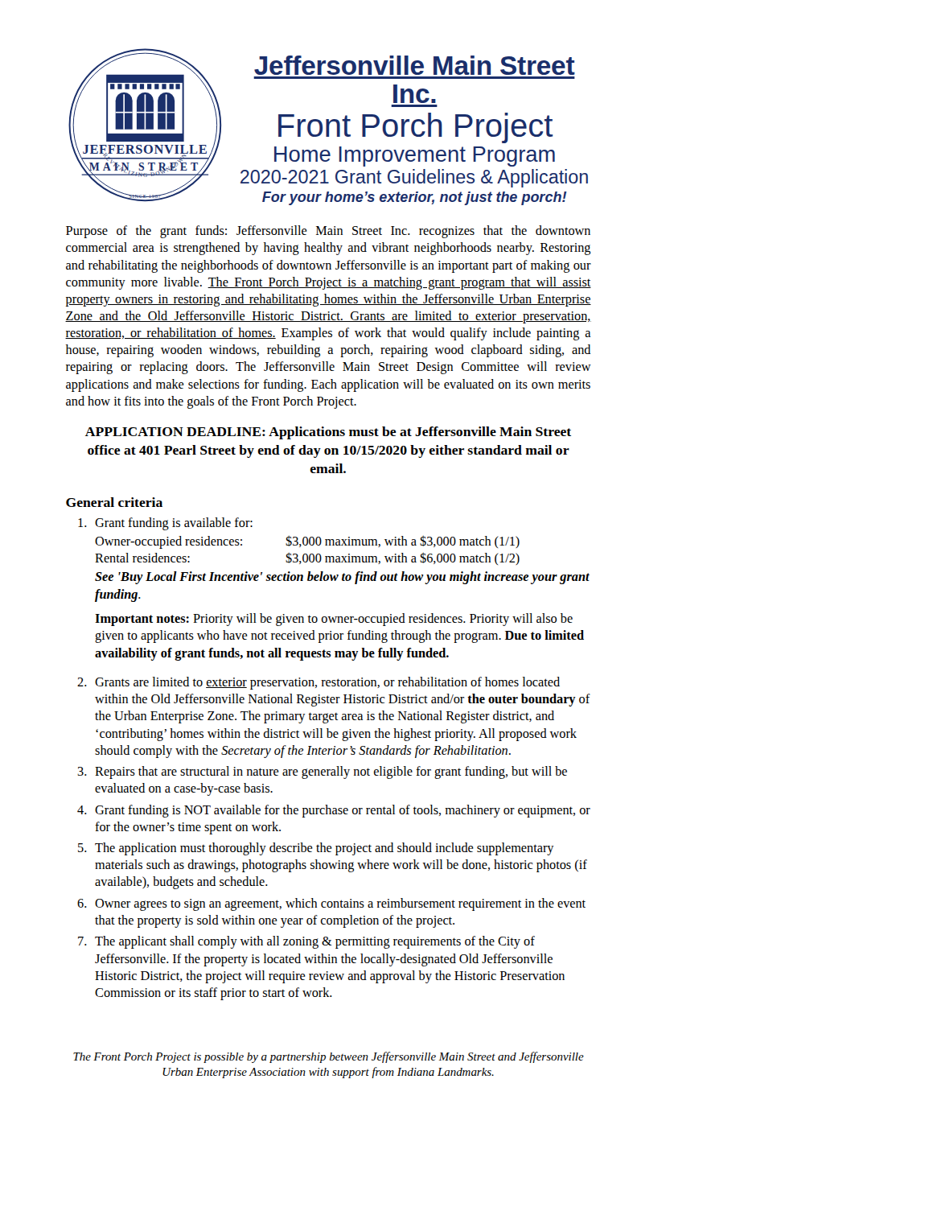JEFFERSONVILLE MAIN STREET REVITALIZING DOWNTOWN SINCE 1987
Jeffersonville Main Street Inc.
Front Porch Project
Home Improvement Program
2020-2021 Grant Guidelines & Application
For your home’s exterior, not just the porch!
Purpose of the grant funds: Jeffersonville Main Street Inc. recognizes that the downtown commercial area is strengthened by having healthy and vibrant neighborhoods nearby. Restoring and rehabilitating the neighborhoods of downtown Jeffersonville is an important part of making our community more livable. The Front Porch Project is a matching grant program that will assist property owners in restoring and rehabilitating homes within the Jeffersonville Urban Enterprise Zone and the Old Jeffersonville Historic District. Grants are limited to exterior preservation, restoration, or rehabilitation of homes. Examples of work that would qualify include painting a house, repairing wooden windows, rebuilding a porch, repairing wood clapboard siding, and repairing or replacing doors. The Jeffersonville Main Street Design Committee will review applications and make selections for funding. Each application will be evaluated on its own merits and how it fits into the goals of the Front Porch Project.
APPLICATION DEADLINE: Applications must be at Jeffersonville Main Street office at 401 Pearl Street by end of day on 10/15/2020 by either standard mail or email.
General criteria
Grant funding is available for:
| Owner-occupied residences: | $3,000 maximum, with a $3,000 match (1/1) |
| Rental residences: | $3,000 maximum, with a $6,000 match (1/2) |
See 'Buy Local First Incentive' section below to find out how you might increase your grant funding.
Important notes: Priority will be given to owner-occupied residences. Priority will also be given to applicants who have not received prior funding through the program. Due to limited availability of grant funds, not all requests may be fully funded.
Grants are limited to exterior preservation, restoration, or rehabilitation of homes located within the Old Jeffersonville National Register Historic District and/or the outer boundary of the Urban Enterprise Zone. The primary target area is the National Register district, and ‘contributing’ homes within the district will be given the highest priority. All proposed work should comply with the Secretary of the Interior’s Standards for Rehabilitation.
Repairs that are structural in nature are generally not eligible for grant funding, but will be evaluated on a case-by-case basis.
Grant funding is NOT available for the purchase or rental of tools, machinery or equipment, or for the owner’s time spent on work.
The application must thoroughly describe the project and should include supplementary materials such as drawings, photographs showing where work will be done, historic photos (if available), budgets and schedule.
Owner agrees to sign an agreement, which contains a reimbursement requirement in the event that the property is sold within one year of completion of the project.
The applicant shall comply with all zoning & permitting requirements of the City of Jeffersonville. If the property is located within the locally-designated Old Jeffersonville Historic District, the project will require review and approval by the Historic Preservation Commission or its staff prior to start of work.
The Front Porch Project is possible by a partnership between Jeffersonville Main Street and Jeffersonville Urban Enterprise Association with support from Indiana Landmarks.